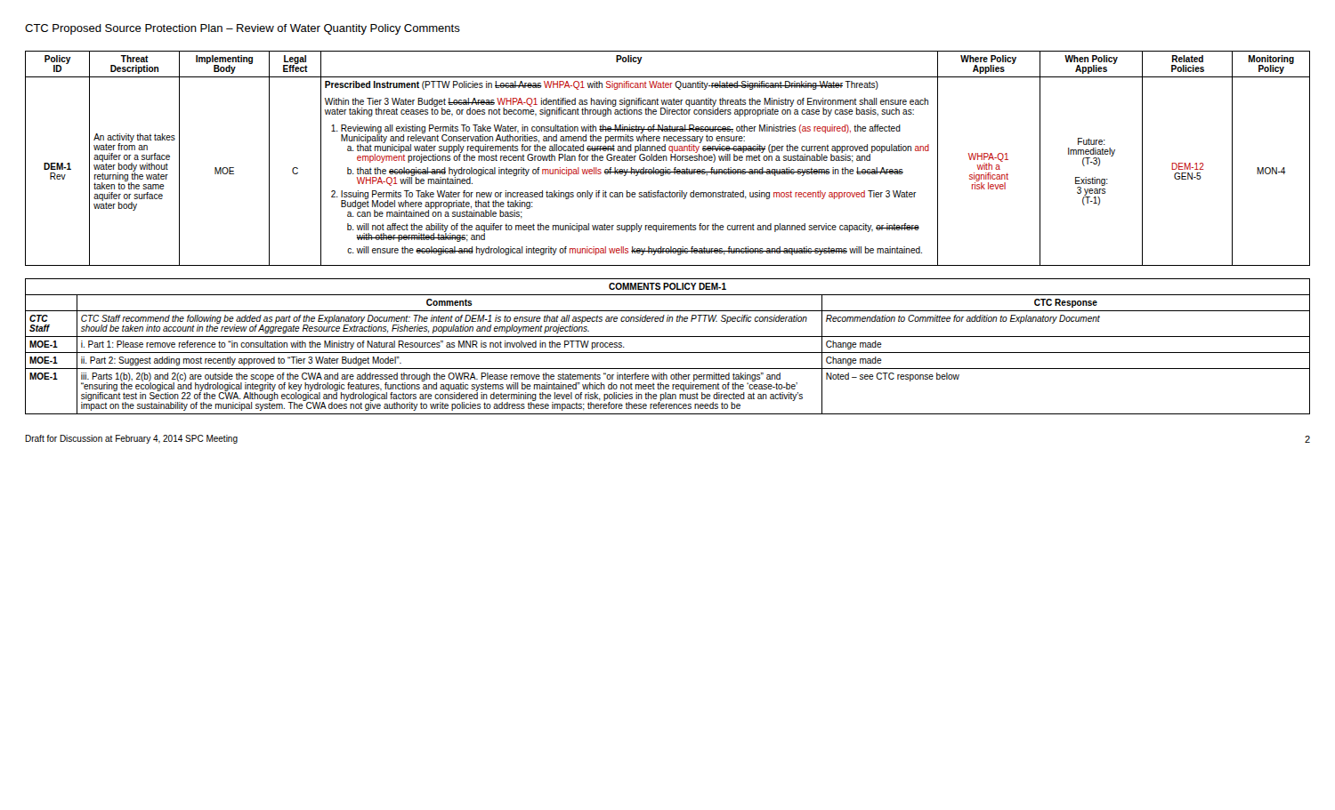CTC Proposed Source Protection Plan – Review of Water Quantity Policy Comments
| Policy ID | Threat Description | Implementing Body | Legal Effect | Policy | Where Policy Applies | When Policy Applies | Related Policies | Monitoring Policy |
| --- | --- | --- | --- | --- | --- | --- | --- | --- |
| DEM-1 Rev | An activity that takes water from an aquifer or a surface water body without returning the water taken to the same aquifer or surface water body | MOE | C | Prescribed Instrument (PTTW Policies in Local Areas WHPA-Q1 with Significant Water Quantity- related Significant Drinking Water Threats) Within the Tier 3 Water Budget Local Areas WHPA-Q1 identified as having significant water quantity threats the Ministry of Environment shall ensure each water taking threat ceases to be, or does not become, significant through actions the Director considers appropriate on a case by case basis, such as: Reviewing all existing Permits To Take Water, in consultation with the Ministry of Natural Resources, other Ministries (as required), the affected Municipality and relevant Conservation Authorities, and amend the permits where necessary to ensure: that municipal water supply requirements for the allocated current and planned quantity service capacity (per the current approved population and employment projections of the most recent Growth Plan for the Greater Golden Horseshoe) will be met on a sustainable basis; and that the ecological and hydrological integrity of municipal wells of key hydrologic features, functions and aquatic systems in the Local Areas WHPA-Q1 will be maintained. Issuing Permits To Take Water for new or increased takings only if it can be satisfactorily demonstrated, using most recently approved Tier 3 Water Budget Model where appropriate, that the taking: can be maintained on a sustainable basis; will not affect the ability of the aquifer to meet the municipal water supply requirements for the current and planned service capacity, or interfere with other permitted takings ; and will ensure the ecological and hydrological integrity of municipal wells key hydrologic features, functions and aquatic systems will be maintained. | WHPA-Q1 with a significant risk level | Future: Immediately (T-3) Existing: 3 years (T-1) | DEM-12 GEN-5 | MON-4 |
| COMMENTS POLICY DEM-1 |
| --- |
| | Comments | CTC Response |
| CTC Staff | CTC Staff recommend the following be added as part of the Explanatory Document: The intent of DEM-1 is to ensure that all aspects are considered in the PTTW. Specific consideration should be taken into account in the review of Aggregate Resource Extractions, Fisheries, population and employment projections. | Recommendation to Committee for addition to Explanatory Document |
| MOE-1 | i. Part 1: Please remove reference to “in consultation with the Ministry of Natural Resources” as MNR is not involved in the PTTW process. | Change made |
| MOE-1 | ii. Part 2: Suggest adding most recently approved to “Tier 3 Water Budget Model”. | Change made |
| MOE-1 | iii. Parts 1(b), 2(b) and 2(c) are outside the scope of the CWA and are addressed through the OWRA. Please remove the statements “or interfere with other permitted takings” and “ensuring the ecological and hydrological integrity of key hydrologic features, functions and aquatic systems will be maintained” which do not meet the requirement of the ‘cease-to-be’ significant test in Section 22 of the CWA. Although ecological and hydrological factors are considered in determining the level of risk, policies in the plan must be directed at an activity’s impact on the sustainability of the municipal system. The CWA does not give authority to write policies to address these impacts; therefore these references needs to be | Noted – see CTC response below |
Draft for Discussion at February 4, 2014 SPC Meeting
2